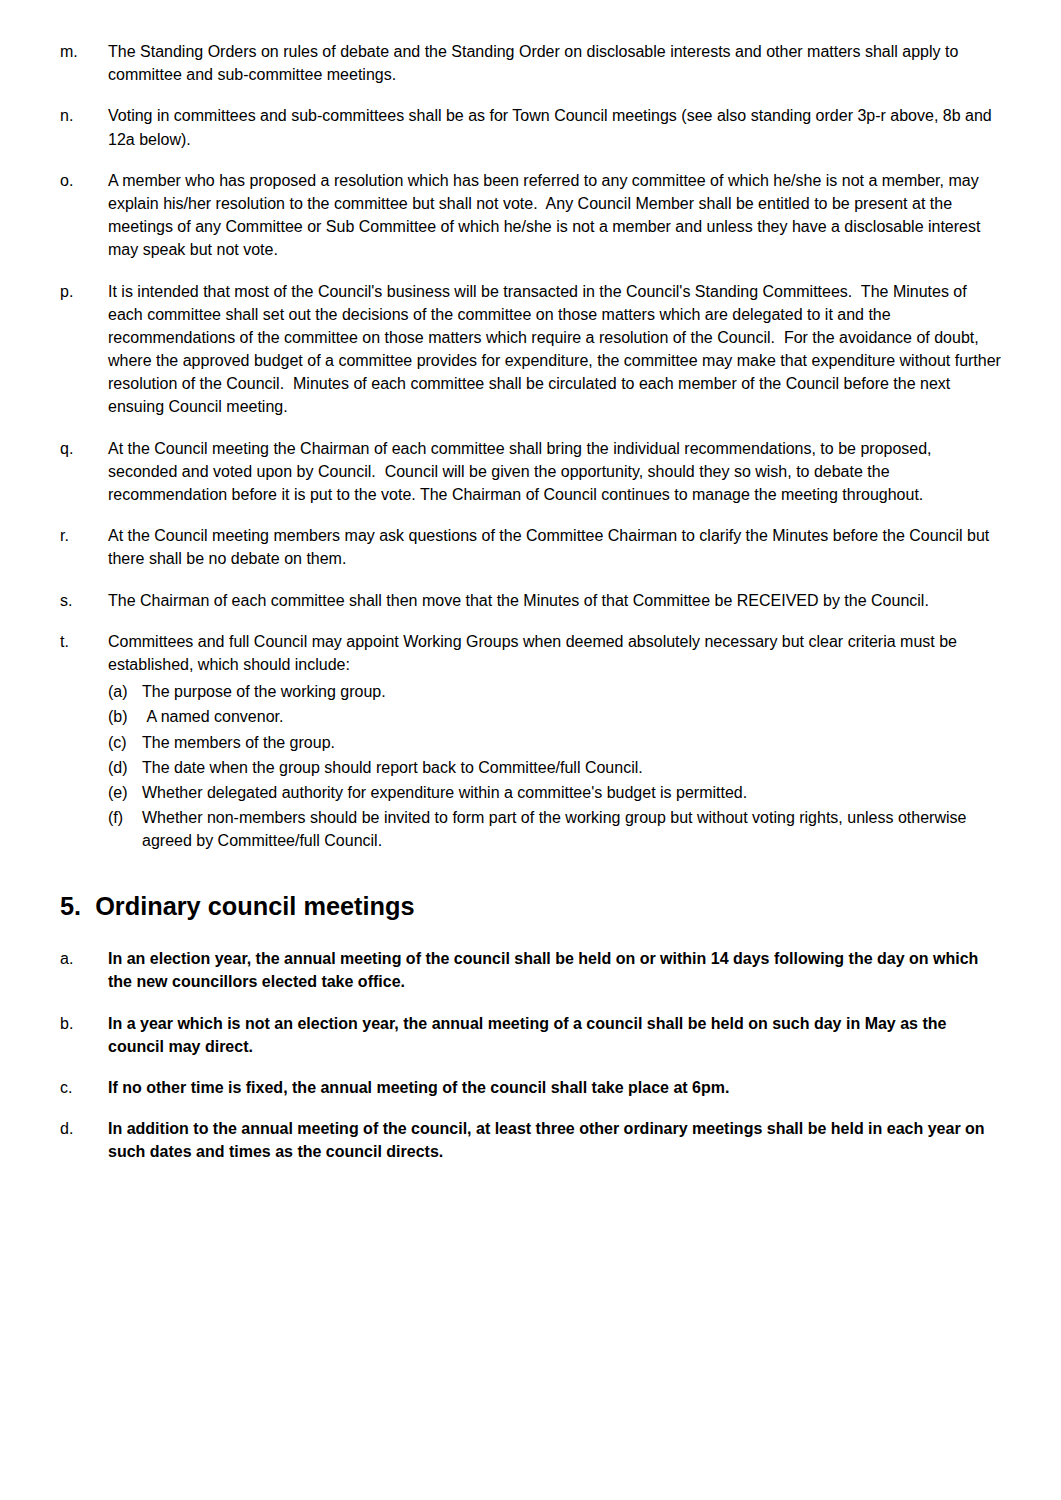m. The Standing Orders on rules of debate and the Standing Order on disclosable interests and other matters shall apply to committee and sub-committee meetings.
n. Voting in committees and sub-committees shall be as for Town Council meetings (see also standing order 3p-r above, 8b and 12a below).
o. A member who has proposed a resolution which has been referred to any committee of which he/she is not a member, may explain his/her resolution to the committee but shall not vote. Any Council Member shall be entitled to be present at the meetings of any Committee or Sub Committee of which he/she is not a member and unless they have a disclosable interest may speak but not vote.
p. It is intended that most of the Council's business will be transacted in the Council's Standing Committees. The Minutes of each committee shall set out the decisions of the committee on those matters which are delegated to it and the recommendations of the committee on those matters which require a resolution of the Council. For the avoidance of doubt, where the approved budget of a committee provides for expenditure, the committee may make that expenditure without further resolution of the Council. Minutes of each committee shall be circulated to each member of the Council before the next ensuing Council meeting.
q. At the Council meeting the Chairman of each committee shall bring the individual recommendations, to be proposed, seconded and voted upon by Council. Council will be given the opportunity, should they so wish, to debate the recommendation before it is put to the vote. The Chairman of Council continues to manage the meeting throughout.
r. At the Council meeting members may ask questions of the Committee Chairman to clarify the Minutes before the Council but there shall be no debate on them.
s. The Chairman of each committee shall then move that the Minutes of that Committee be RECEIVED by the Council.
t. Committees and full Council may appoint Working Groups when deemed absolutely necessary but clear criteria must be established, which should include:
(a) The purpose of the working group.
(b) A named convenor.
(c) The members of the group.
(d) The date when the group should report back to Committee/full Council.
(e) Whether delegated authority for expenditure within a committee's budget is permitted.
(f) Whether non-members should be invited to form part of the working group but without voting rights, unless otherwise agreed by Committee/full Council.
5. Ordinary council meetings
a. In an election year, the annual meeting of the council shall be held on or within 14 days following the day on which the new councillors elected take office.
b. In a year which is not an election year, the annual meeting of a council shall be held on such day in May as the council may direct.
c. If no other time is fixed, the annual meeting of the council shall take place at 6pm.
d. In addition to the annual meeting of the council, at least three other ordinary meetings shall be held in each year on such dates and times as the council directs.